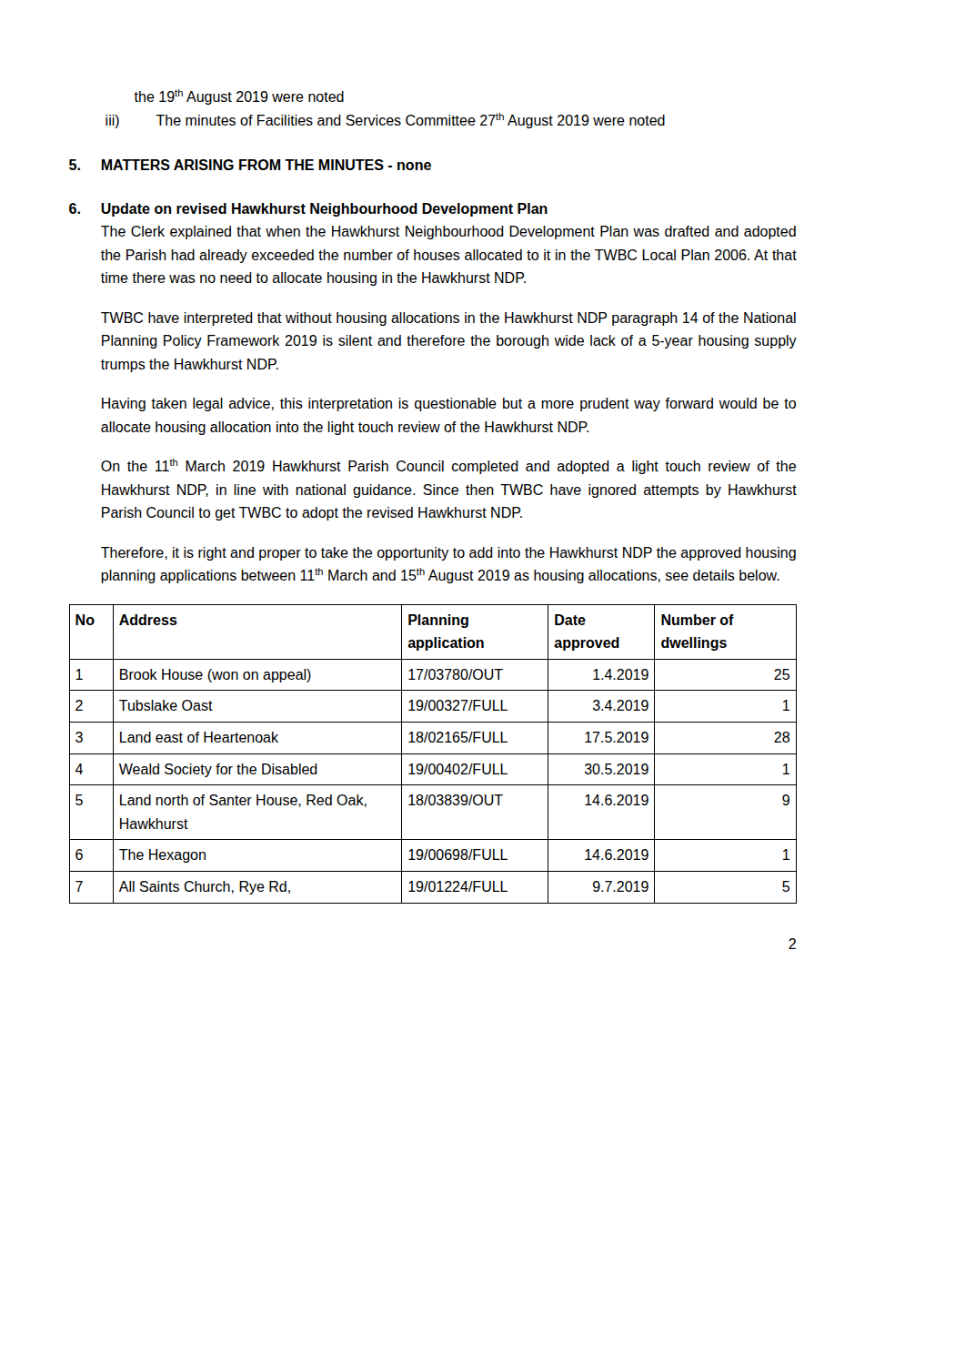the 19th August 2019 were noted
iii) The minutes of Facilities and Services Committee 27th August 2019 were noted
5. MATTERS ARISING FROM THE MINUTES - none
6. Update on revised Hawkhurst Neighbourhood Development Plan
The Clerk explained that when the Hawkhurst Neighbourhood Development Plan was drafted and adopted the Parish had already exceeded the number of houses allocated to it in the TWBC Local Plan 2006. At that time there was no need to allocate housing in the Hawkhurst NDP.
TWBC have interpreted that without housing allocations in the Hawkhurst NDP paragraph 14 of the National Planning Policy Framework 2019 is silent and therefore the borough wide lack of a 5-year housing supply trumps the Hawkhurst NDP.
Having taken legal advice, this interpretation is questionable but a more prudent way forward would be to allocate housing allocation into the light touch review of the Hawkhurst NDP.
On the 11th March 2019 Hawkhurst Parish Council completed and adopted a light touch review of the Hawkhurst NDP, in line with national guidance. Since then TWBC have ignored attempts by Hawkhurst Parish Council to get TWBC to adopt the revised Hawkhurst NDP.
Therefore, it is right and proper to take the opportunity to add into the Hawkhurst NDP the approved housing planning applications between 11th March and 15th August 2019 as housing allocations, see details below.
| No | Address | Planning application | Date approved | Number of dwellings |
| --- | --- | --- | --- | --- |
| 1 | Brook House (won on appeal) | 17/03780/OUT | 1.4.2019 | 25 |
| 2 | Tubslake Oast | 19/00327/FULL | 3.4.2019 | 1 |
| 3 | Land east of Heartenoak | 18/02165/FULL | 17.5.2019 | 28 |
| 4 | Weald Society for the Disabled | 19/00402/FULL | 30.5.2019 | 1 |
| 5 | Land north of Santer House, Red Oak, Hawkhurst | 18/03839/OUT | 14.6.2019 | 9 |
| 6 | The Hexagon | 19/00698/FULL | 14.6.2019 | 1 |
| 7 | All Saints Church, Rye Rd, | 19/01224/FULL | 9.7.2019 | 5 |
2